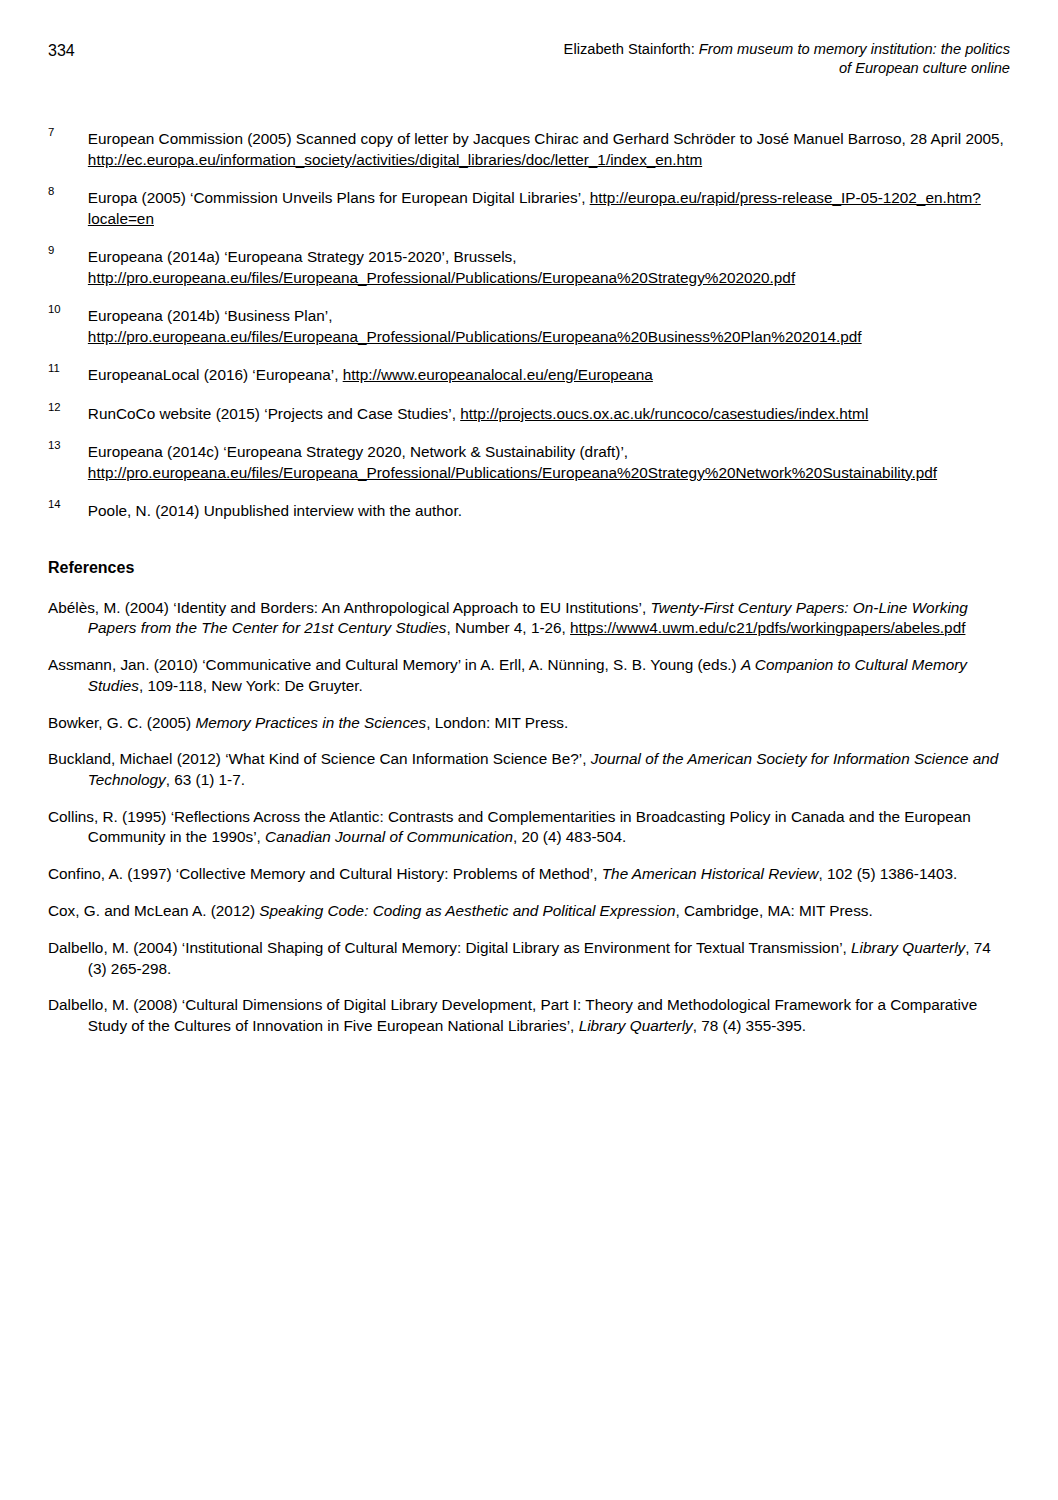334
Elizabeth Stainforth: From museum to memory institution: the politics
of European culture online
7 European Commission (2005) Scanned copy of letter by Jacques Chirac and Gerhard Schröder to José Manuel Barroso, 28 April 2005, http://ec.europa.eu/information_society/activities/digital_libraries/doc/letter_1/index_en.htm
8 Europa (2005) ‘Commission Unveils Plans for European Digital Libraries’, http://europa.eu/rapid/press-release_IP-05-1202_en.htm?locale=en
9 Europeana (2014a) ‘Europeana Strategy 2015-2020’, Brussels, http://pro.europeana.eu/files/Europeana_Professional/Publications/Europeana%20Strategy%202020.pdf
10 Europeana (2014b) ‘Business Plan’, http://pro.europeana.eu/files/Europeana_Professional/Publications/Europeana%20Business%20Plan%202014.pdf
11 EuropeanaLocal (2016) ‘Europeana’, http://www.europeanalocal.eu/eng/Europeana
12 RunCoCo website (2015) ‘Projects and Case Studies’, http://projects.oucs.ox.ac.uk/runcoco/casestudies/index.html
13 Europeana (2014c) ‘Europeana Strategy 2020, Network & Sustainability (draft)’, http://pro.europeana.eu/files/Europeana_Professional/Publications/Europeana%20Strategy%20Network%20Sustainability.pdf
14 Poole, N. (2014) Unpublished interview with the author.
References
Abélès, M. (2004) ‘Identity and Borders: An Anthropological Approach to EU Institutions’, Twenty-First Century Papers: On-Line Working Papers from the The Center for 21st Century Studies, Number 4, 1-26, https://www4.uwm.edu/c21/pdfs/workingpapers/abeles.pdf
Assmann, Jan. (2010) ‘Communicative and Cultural Memory’ in A. Erll, A. Nünning, S. B. Young (eds.) A Companion to Cultural Memory Studies, 109-118, New York: De Gruyter.
Bowker, G. C. (2005) Memory Practices in the Sciences, London: MIT Press.
Buckland, Michael (2012) ‘What Kind of Science Can Information Science Be?’, Journal of the American Society for Information Science and Technology, 63 (1) 1-7.
Collins, R. (1995) ‘Reflections Across the Atlantic: Contrasts and Complementarities in Broadcasting Policy in Canada and the European Community in the 1990s’, Canadian Journal of Communication, 20 (4) 483-504.
Confino, A. (1997) ‘Collective Memory and Cultural History: Problems of Method’, The American Historical Review, 102 (5) 1386-1403.
Cox, G. and McLean A. (2012) Speaking Code: Coding as Aesthetic and Political Expression, Cambridge, MA: MIT Press.
Dalbello, M. (2004) ‘Institutional Shaping of Cultural Memory: Digital Library as Environment for Textual Transmission’, Library Quarterly, 74 (3) 265-298.
Dalbello, M. (2008) ‘Cultural Dimensions of Digital Library Development, Part I: Theory and Methodological Framework for a Comparative Study of the Cultures of Innovation in Five European National Libraries’, Library Quarterly, 78 (4) 355-395.